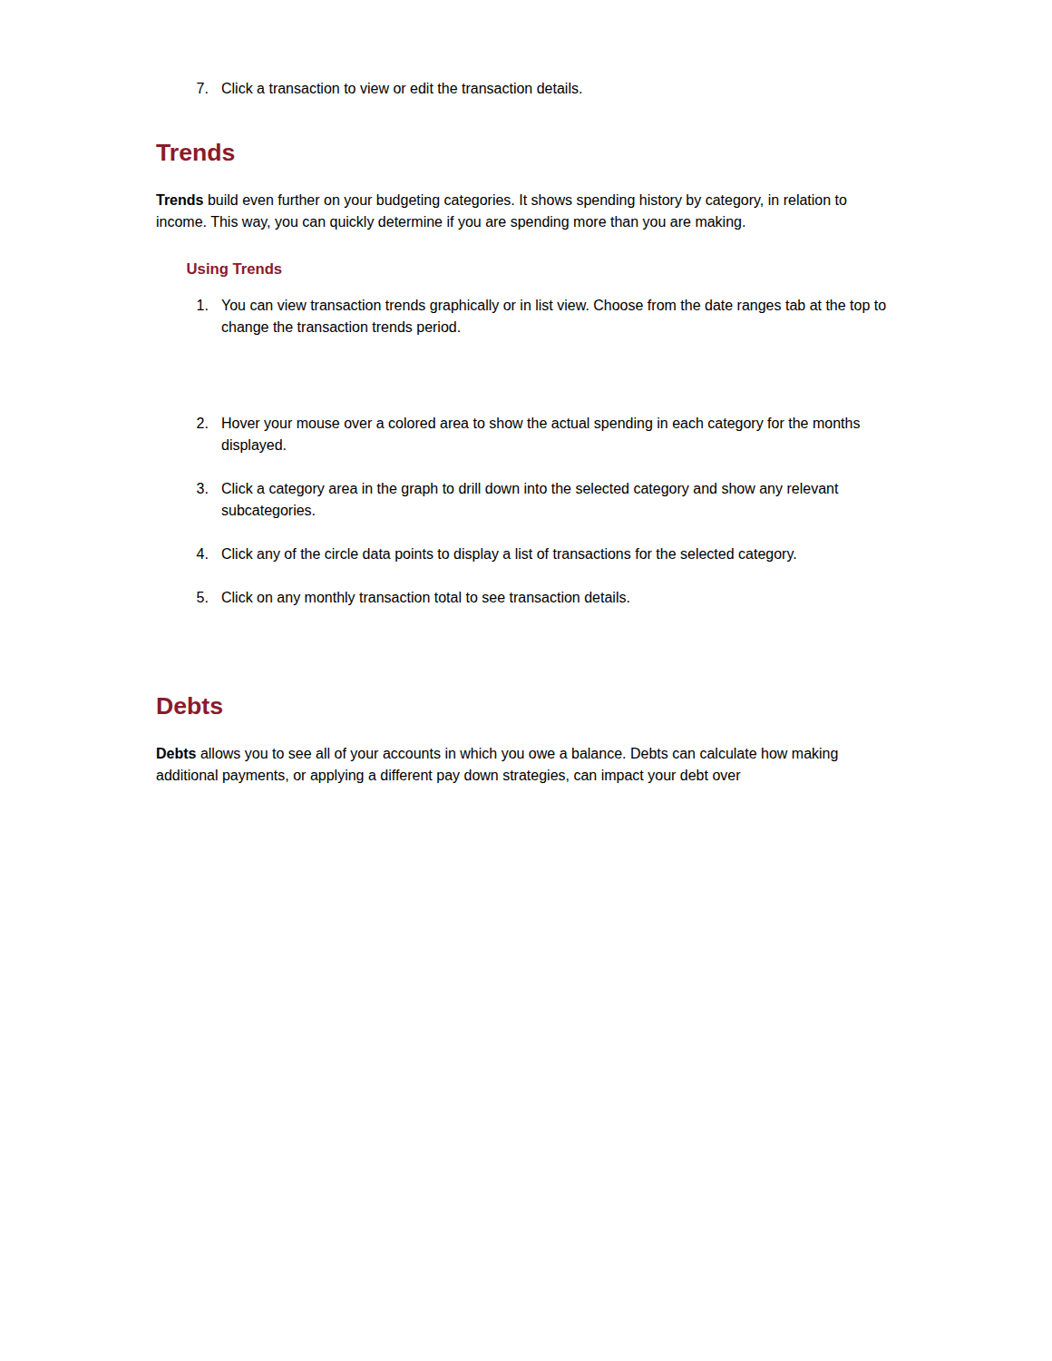Click a transaction to view or edit the transaction details.
Trends
Trends build even further on your budgeting categories. It shows spending history by category, in relation to income. This way, you can quickly determine if you are spending more than you are making.
Using Trends
You can view transaction trends graphically or in list view. Choose from the date ranges tab at the top to change the transaction trends period.
Hover your mouse over a colored area to show the actual spending in each category for the months displayed.
Click a category area in the graph to drill down into the selected category and show any relevant subcategories.
Click any of the circle data points to display a list of transactions for the selected category.
Click on any monthly transaction total to see transaction details.
Debts
Debts allows you to see all of your accounts in which you owe a balance. Debts can calculate how making additional payments, or applying a different pay down strategies, can impact your debt over